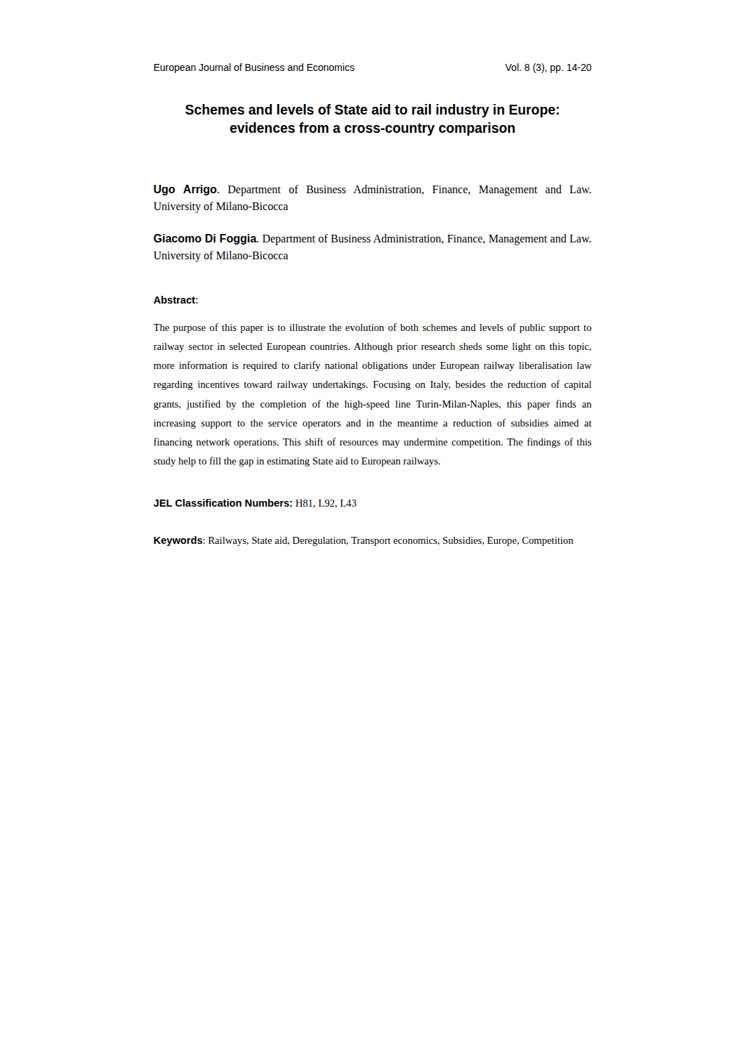European Journal of Business and Economics
Vol. 8 (3), pp. 14-20
Schemes and levels of State aid to rail industry in Europe:
evidences from a cross-country comparison
Ugo Arrigo. Department of Business Administration, Finance, Management and Law. University of Milano-Bicocca
Giacomo Di Foggia. Department of Business Administration, Finance, Management and Law. University of Milano-Bicocca
Abstract:
The purpose of this paper is to illustrate the evolution of both schemes and levels of public support to railway sector in selected European countries. Although prior research sheds some light on this topic, more information is required to clarify national obligations under European railway liberalisation law regarding incentives toward railway undertakings. Focusing on Italy, besides the reduction of capital grants, justified by the completion of the high-speed line Turin-Milan-Naples, this paper finds an increasing support to the service operators and in the meantime a reduction of subsidies aimed at financing network operations. This shift of resources may undermine competition. The findings of this study help to fill the gap in estimating State aid to European railways.
JEL Classification Numbers: H81, L92, L43
Keywords: Railways, State aid, Deregulation, Transport economics, Subsidies, Europe, Competition